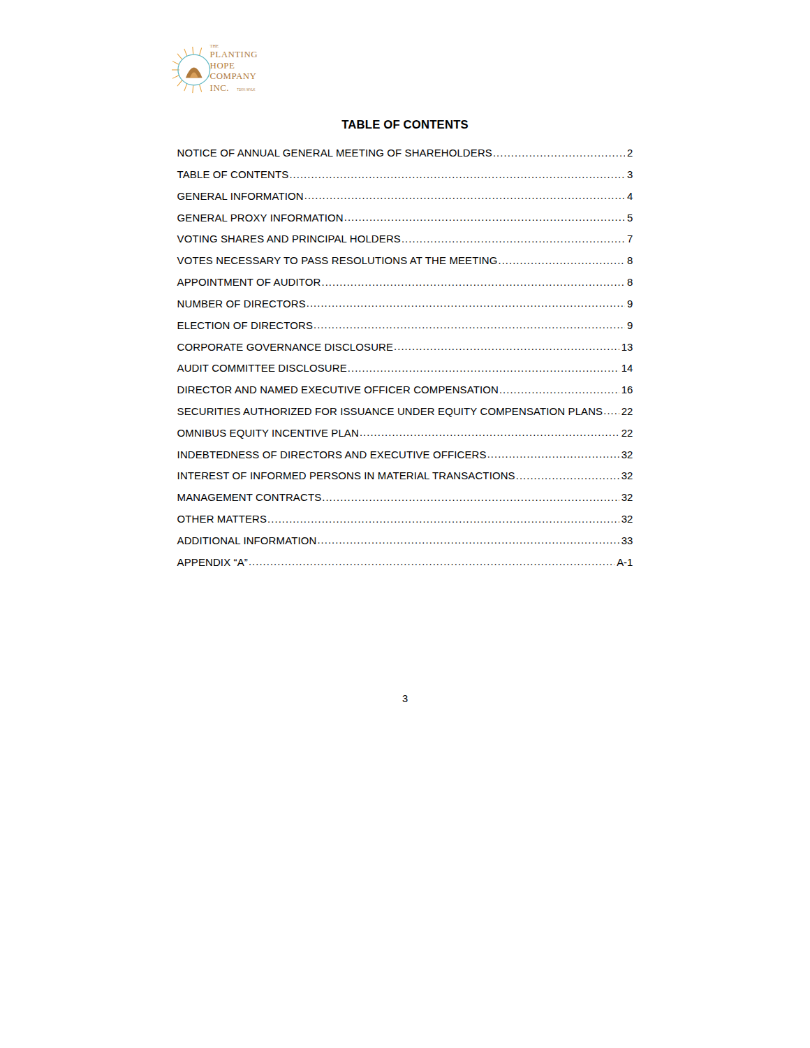TABLE OF CONTENTS
NOTICE OF ANNUAL GENERAL MEETING OF SHAREHOLDERS..................................................................................................................................................................... 2
TABLE OF CONTENTS..................................................................................................................................................................... 3
GENERAL INFORMATION..................................................................................................................................................................... 4
GENERAL PROXY INFORMATION..................................................................................................................................................................... 5
VOTING SHARES AND PRINCIPAL HOLDERS..................................................................................................................................................................... 7
VOTES NECESSARY TO PASS RESOLUTIONS AT THE MEETING..................................................................................................................................................................... 8
APPOINTMENT OF AUDITOR..................................................................................................................................................................... 8
NUMBER OF DIRECTORS..................................................................................................................................................................... 9
ELECTION OF DIRECTORS..................................................................................................................................................................... 9
CORPORATE GOVERNANCE DISCLOSURE..................................................................................................................................................................... 13
AUDIT COMMITTEE DISCLOSURE..................................................................................................................................................................... 14
DIRECTOR AND NAMED EXECUTIVE OFFICER COMPENSATION..................................................................................................................................................................... 16
SECURITIES AUTHORIZED FOR ISSUANCE UNDER EQUITY COMPENSATION PLANS..................................................................................................................................................................... 22
OMNIBUS EQUITY INCENTIVE PLAN..................................................................................................................................................................... 22
INDEBTEDNESS OF DIRECTORS AND EXECUTIVE OFFICERS..................................................................................................................................................................... 32
INTEREST OF INFORMED PERSONS IN MATERIAL TRANSACTIONS..................................................................................................................................................................... 32
MANAGEMENT CONTRACTS..................................................................................................................................................................... 32
OTHER MATTERS..................................................................................................................................................................... 32
ADDITIONAL INFORMATION..................................................................................................................................................................... 33
APPENDIX “A”..................................................................................................................................................................... A-1
3